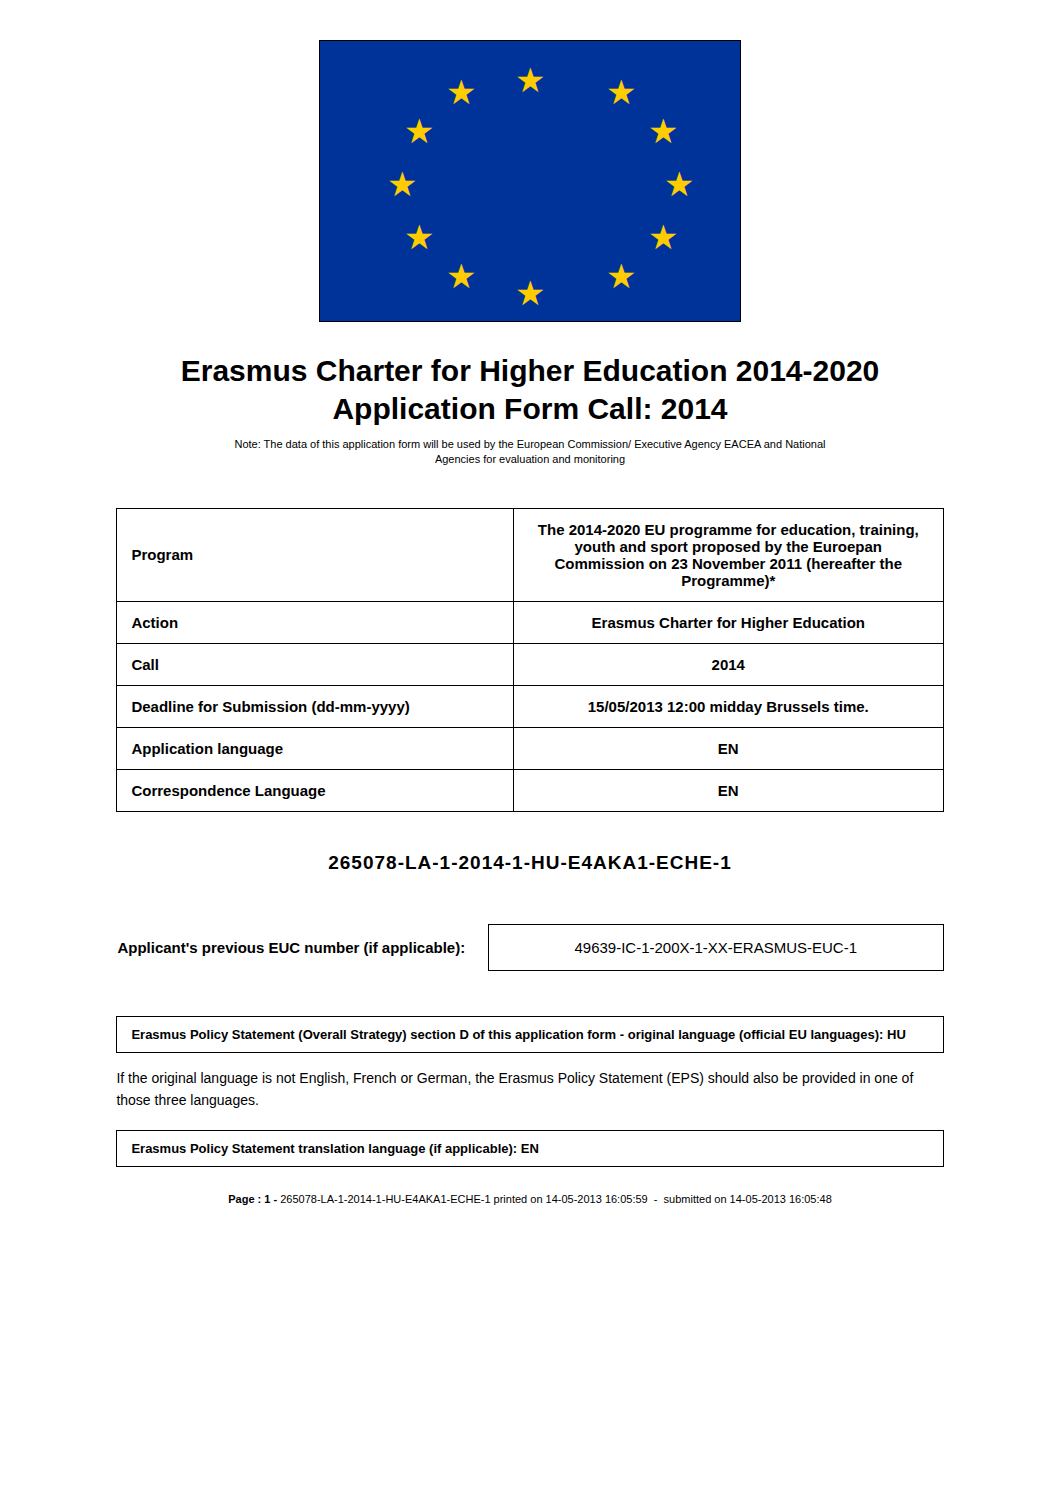★ ★ ★ ★ ★ ★ ★ ★ ★ ★ ★ ★
Erasmus Charter for Higher Education 2014-2020
Application Form Call: 2014
Note: The data of this application form will be used by the European Commission/ Executive Agency EACEA and National
Agencies for evaluation and monitoring
| Program | The 2014-2020 EU programme for education, training, youth and sport proposed by the Euroepan Commission on 23 November 2011 (hereafter the Programme)* |
| Action | Erasmus Charter for Higher Education |
| Call | 2014 |
| Deadline for Submission (dd-mm-yyyy) | 15/05/2013 12:00 midday Brussels time. |
| Application language | EN |
| Correspondence Language | EN |
265078-LA-1-2014-1-HU-E4AKA1-ECHE-1
| Applicant's previous EUC number (if applicable): | 49639-IC-1-200X-1-XX-ERASMUS-EUC-1 |
Erasmus Policy Statement (Overall Strategy) section D of this application form - original language (official EU languages): HU
If the original language is not English, French or German, the Erasmus Policy Statement (EPS) should also be provided in one of those three languages.
Erasmus Policy Statement translation language (if applicable): EN
Page : 1 - 265078-LA-1-2014-1-HU-E4AKA1-ECHE-1 printed on 14-05-2013 16:05:59 - submitted on 14-05-2013 16:05:48